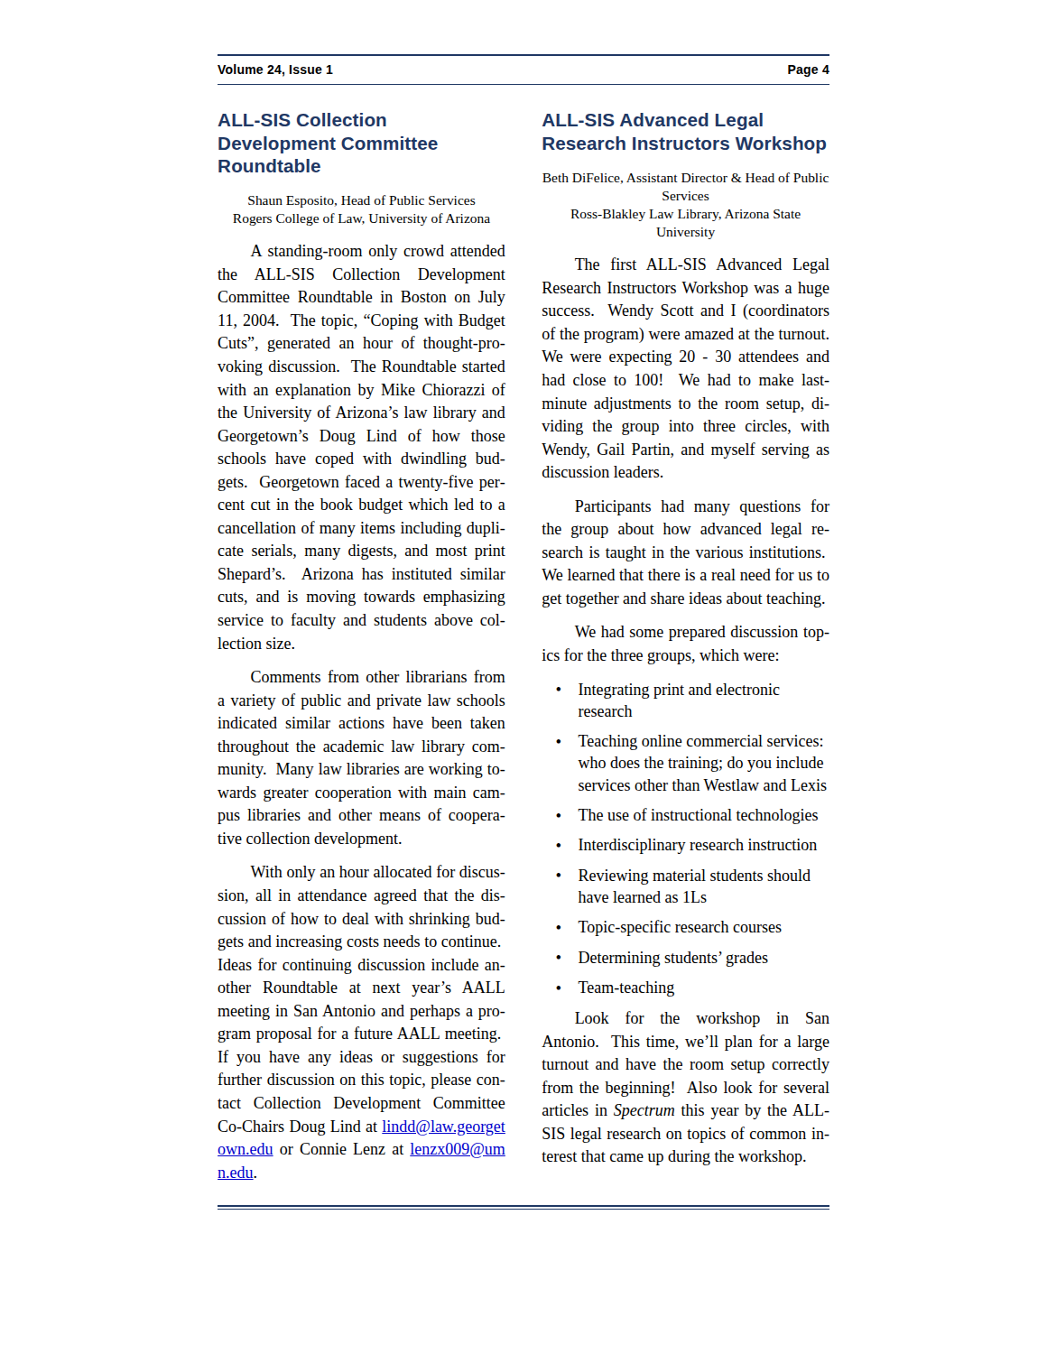Volume 24, Issue 1 Page 4
ALL-SIS Collection Development Committee Roundtable
Shaun Esposito, Head of Public Services Rogers College of Law, University of Arizona
A standing-room only crowd attended the ALL-SIS Collection Development Committee Roundtable in Boston on July 11, 2004. The topic, “Coping with Budget Cuts”, generated an hour of thought-provoking discussion. The Roundtable started with an explanation by Mike Chiorazzi of the University of Arizona’s law library and Georgetown’s Doug Lind of how those schools have coped with dwindling budgets. Georgetown faced a twenty-five percent cut in the book budget which led to a cancellation of many items including duplicate serials, many digests, and most print Shepard’s. Arizona has instituted similar cuts, and is moving towards emphasizing service to faculty and students above collection size.
Comments from other librarians from a variety of public and private law schools indicated similar actions have been taken throughout the academic law library community. Many law libraries are working towards greater cooperation with main campus libraries and other means of cooperative collection development.
With only an hour allocated for discussion, all in attendance agreed that the discussion of how to deal with shrinking budgets and increasing costs needs to continue. Ideas for continuing discussion include another Roundtable at next year’s AALL meeting in San Antonio and perhaps a program proposal for a future AALL meeting. If you have any ideas or suggestions for further discussion on this topic, please contact Collection Development Committee Co-Chairs Doug Lind at lindd@law.georgetown.edu or Connie Lenz at lenzx009@umn.edu.
ALL-SIS Advanced Legal Research Instructors Workshop
Beth DiFelice, Assistant Director & Head of Public Services Ross-Blakley Law Library, Arizona State University
The first ALL-SIS Advanced Legal Research Instructors Workshop was a huge success. Wendy Scott and I (coordinators of the program) were amazed at the turnout. We were expecting 20 - 30 attendees and had close to 100! We had to make last-minute adjustments to the room setup, dividing the group into three circles, with Wendy, Gail Partin, and myself serving as discussion leaders.
Participants had many questions for the group about how advanced legal research is taught in the various institutions. We learned that there is a real need for us to get together and share ideas about teaching.
We had some prepared discussion topics for the three groups, which were:
Integrating print and electronic research
Teaching online commercial services: who does the training; do you include services other than Westlaw and Lexis
The use of instructional technologies
Interdisciplinary research instruction
Reviewing material students should have learned as 1Ls
Topic-specific research courses
Determining students’ grades
Team-teaching
Look for the workshop in San Antonio. This time, we’ll plan for a large turnout and have the room setup correctly from the beginning! Also look for several articles in Spectrum this year by the ALL-SIS legal research on topics of common interest that came up during the workshop.